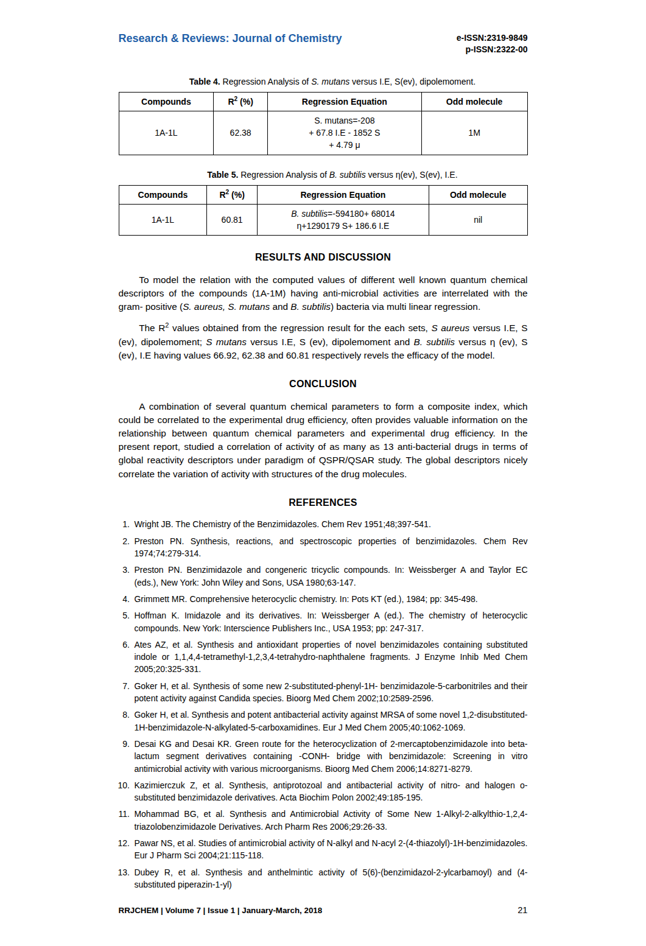Research & Reviews: Journal of Chemistry
e-ISSN:2319-9849
p-ISSN:2322-00
Table 4. Regression Analysis of S. mutans versus I.E, S(ev), dipolemoment.
| Compounds | R 2 (%) | Regression Equation | Odd molecule |
| --- | --- | --- | --- |
| 1A-1L | 62.38 | S. mutans=-208 + 67.8 I.E - 1852 S + 4.79 μ | 1M |
Table 5. Regression Analysis of B. subtilis versus η(ev), S(ev), I.E.
| Compounds | R 2 (%) | Regression Equation | Odd molecule |
| --- | --- | --- | --- |
| 1A-1L | 60.81 | B. subtilis =-594180+ 68014 η+1290179 S+ 186.6 I.E | nil |
RESULTS AND DISCUSSION
To model the relation with the computed values of different well known quantum chemical descriptors of the compounds (1A-1M) having anti-microbial activities are interrelated with the gram- positive (S. aureus, S. mutans and B. subtilis) bacteria via multi linear regression.
The R2 values obtained from the regression result for the each sets, S aureus versus I.E, S (ev), dipolemoment; S mutans versus I.E, S (ev), dipolemoment and B. subtilis versus η (ev), S (ev), I.E having values 66.92, 62.38 and 60.81 respectively revels the efficacy of the model.
CONCLUSION
A combination of several quantum chemical parameters to form a composite index, which could be correlated to the experimental drug efficiency, often provides valuable information on the relationship between quantum chemical parameters and experimental drug efficiency. In the present report, studied a correlation of activity of as many as 13 anti-bacterial drugs in terms of global reactivity descriptors under paradigm of QSPR/QSAR study. The global descriptors nicely correlate the variation of activity with structures of the drug molecules.
REFERENCES
Wright JB. The Chemistry of the Benzimidazoles. Chem Rev 1951;48;397-541.
Preston PN. Synthesis, reactions, and spectroscopic properties of benzimidazoles. Chem Rev 1974;74:279-314.
Preston PN. Benzimidazole and congeneric tricyclic compounds. In: Weissberger A and Taylor EC (eds.), New York: John Wiley and Sons, USA 1980;63-147.
Grimmett MR. Comprehensive heterocyclic chemistry. In: Pots KT (ed.), 1984; pp: 345-498.
Hoffman K. Imidazole and its derivatives. In: Weissberger A (ed.). The chemistry of heterocyclic compounds. New York: Interscience Publishers Inc., USA 1953; pp: 247-317.
Ates AZ, et al. Synthesis and antioxidant properties of novel benzimidazoles containing substituted indole or 1,1,4,4-tetramethyl-1,2,3,4-tetrahydro-naphthalene fragments. J Enzyme Inhib Med Chem 2005;20:325-331.
Goker H, et al. Synthesis of some new 2-substituted-phenyl-1H- benzimidazole-5-carbonitriles and their potent activity against Candida species. Bioorg Med Chem 2002;10:2589-2596.
Goker H, et al. Synthesis and potent antibacterial activity against MRSA of some novel 1,2-disubstituted-1H-benzimidazole-N-alkylated-5-carboxamidines. Eur J Med Chem 2005;40:1062-1069.
Desai KG and Desai KR. Green route for the heterocyclization of 2-mercaptobenzimidazole into beta-lactum segment derivatives containing -CONH- bridge with benzimidazole: Screening in vitro antimicrobial activity with various microorganisms. Bioorg Med Chem 2006;14:8271-8279.
Kazimierczuk Z, et al. Synthesis, antiprotozoal and antibacterial activity of nitro- and halogen o-substituted benzimidazole derivatives. Acta Biochim Polon 2002;49:185-195.
Mohammad BG, et al. Synthesis and Antimicrobial Activity of Some New 1-Alkyl-2-alkylthio-1,2,4- triazolobenzimidazole Derivatives. Arch Pharm Res 2006;29:26-33.
Pawar NS, et al. Studies of antimicrobial activity of N-alkyl and N-acyl 2-(4-thiazolyl)-1H-benzimidazoles. Eur J Pharm Sci 2004;21:115-118.
Dubey R, et al. Synthesis and anthelmintic activity of 5(6)-(benzimidazol-2-ylcarbamoyl) and (4-substituted piperazin-1-yl)
RRJCHEM | Volume 7 | Issue 1 | January-March, 2018
21